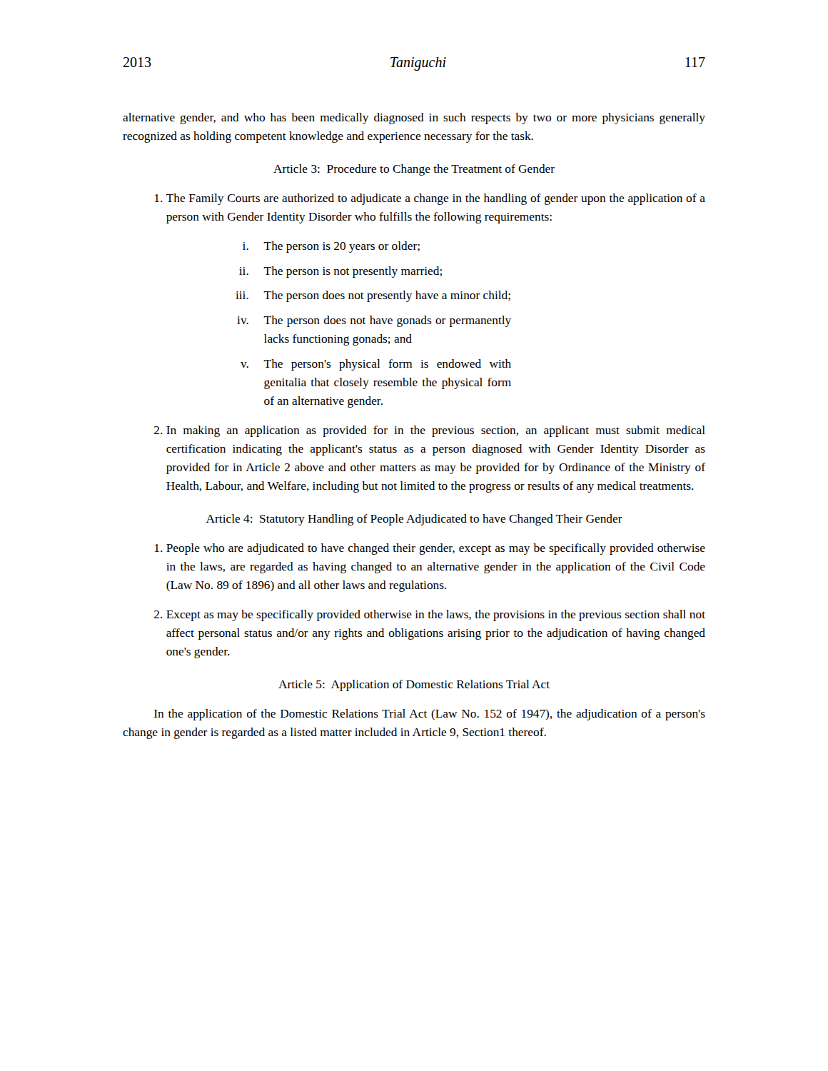2013 Taniguchi 117
alternative gender, and who has been medically diagnosed in such respects by two or more physicians generally recognized as holding competent knowledge and experience necessary for the task.
Article 3: Procedure to Change the Treatment of Gender
1. The Family Courts are authorized to adjudicate a change in the handling of gender upon the application of a person with Gender Identity Disorder who fulfills the following requirements:
The person is 20 years or older;
The person is not presently married;
The person does not presently have a minor child;
The person does not have gonads or permanently lacks functioning gonads; and
The person's physical form is endowed with genitalia that closely resemble the physical form of an alternative gender.
2. In making an application as provided for in the previous section, an applicant must submit medical certification indicating the applicant's status as a person diagnosed with Gender Identity Disorder as provided for in Article 2 above and other matters as may be provided for by Ordinance of the Ministry of Health, Labour, and Welfare, including but not limited to the progress or results of any medical treatments.
Article 4: Statutory Handling of People Adjudicated to have Changed Their Gender
1. People who are adjudicated to have changed their gender, except as may be specifically provided otherwise in the laws, are regarded as having changed to an alternative gender in the application of the Civil Code (Law No. 89 of 1896) and all other laws and regulations.
2. Except as may be specifically provided otherwise in the laws, the provisions in the previous section shall not affect personal status and/or any rights and obligations arising prior to the adjudication of having changed one's gender.
Article 5: Application of Domestic Relations Trial Act
In the application of the Domestic Relations Trial Act (Law No. 152 of 1947), the adjudication of a person's change in gender is regarded as a listed matter included in Article 9, Section1 thereof.